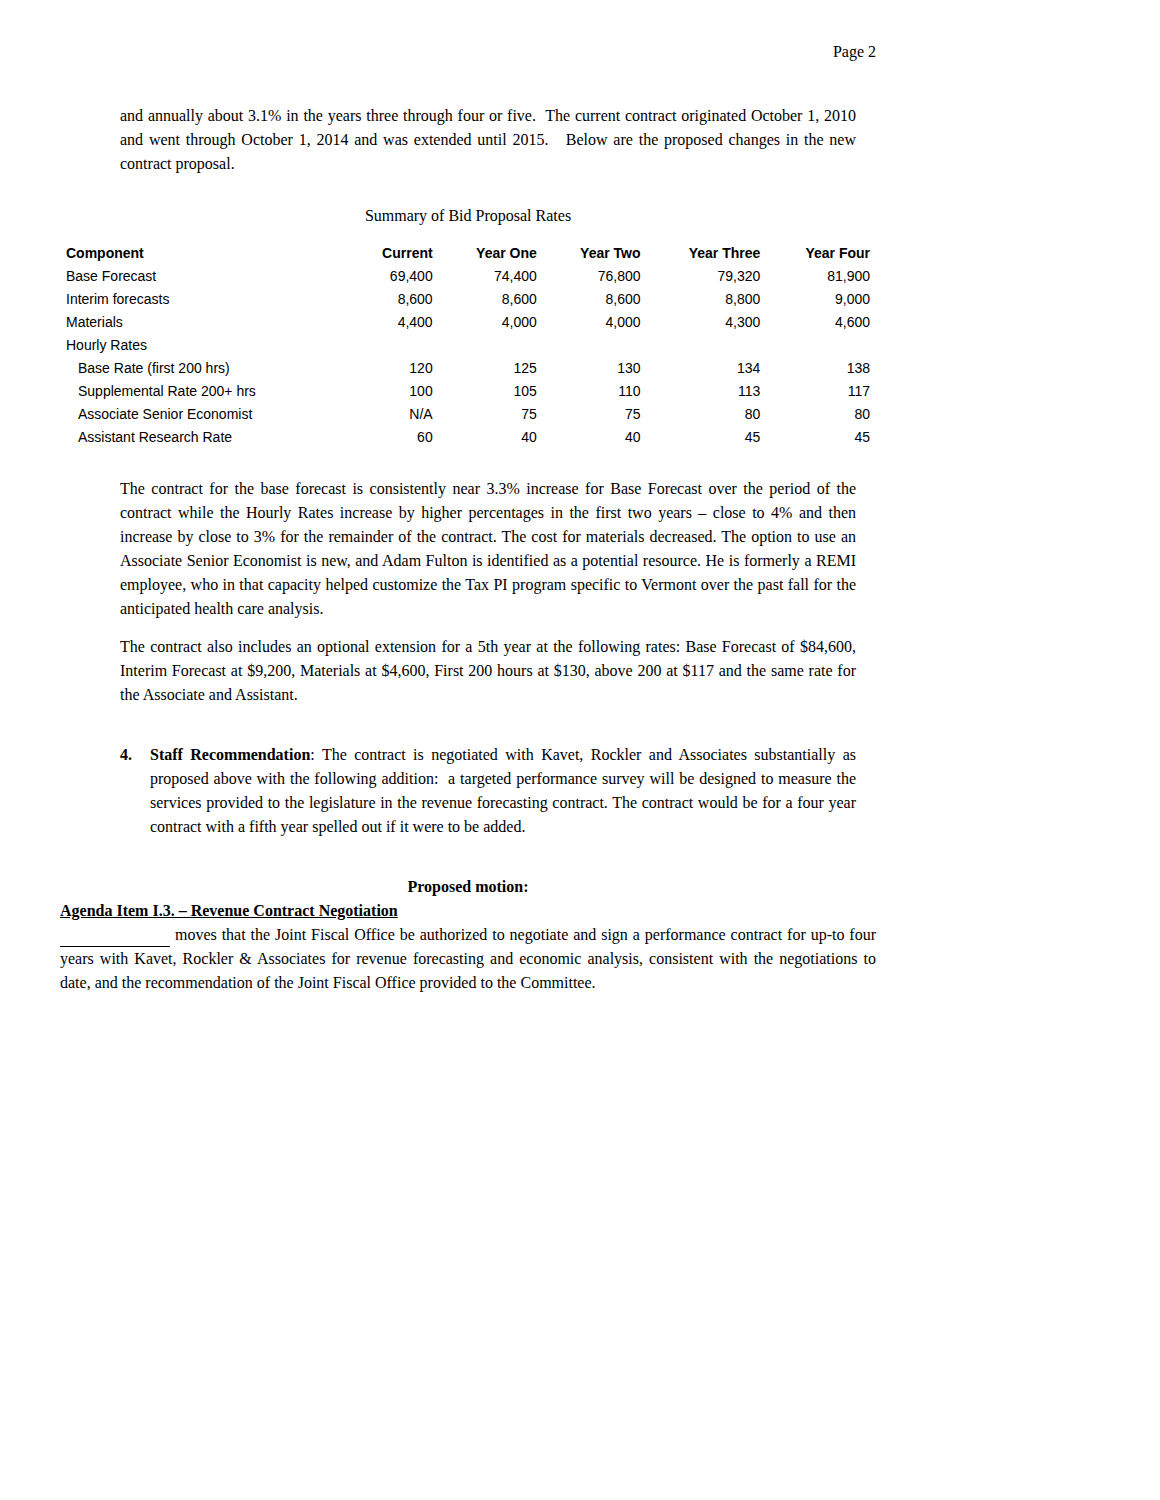Page 2
and annually about 3.1% in the years three through four or five. The current contract originated October 1, 2010 and went through October 1, 2014 and was extended until 2015. Below are the proposed changes in the new contract proposal.
Summary of Bid Proposal Rates
| Component | Current | Year One | Year Two | Year Three | Year Four |
| --- | --- | --- | --- | --- | --- |
| Base Forecast | 69,400 | 74,400 | 76,800 | 79,320 | 81,900 |
| Interim forecasts | 8,600 | 8,600 | 8,600 | 8,800 | 9,000 |
| Materials | 4,400 | 4,000 | 4,000 | 4,300 | 4,600 |
| Hourly Rates | | | | | |
| Base Rate (first 200 hrs) | 120 | 125 | 130 | 134 | 138 |
| Supplemental Rate 200+ hrs | 100 | 105 | 110 | 113 | 117 |
| Associate Senior Economist | N/A | 75 | 75 | 80 | 80 |
| Assistant Research Rate | 60 | 40 | 40 | 45 | 45 |
The contract for the base forecast is consistently near 3.3% increase for Base Forecast over the period of the contract while the Hourly Rates increase by higher percentages in the first two years – close to 4% and then increase by close to 3% for the remainder of the contract. The cost for materials decreased. The option to use an Associate Senior Economist is new, and Adam Fulton is identified as a potential resource. He is formerly a REMI employee, who in that capacity helped customize the Tax PI program specific to Vermont over the past fall for the anticipated health care analysis.
The contract also includes an optional extension for a 5th year at the following rates: Base Forecast of $84,600, Interim Forecast at $9,200, Materials at $4,600, First 200 hours at $130, above 200 at $117 and the same rate for the Associate and Assistant.
4. Staff Recommendation: The contract is negotiated with Kavet, Rockler and Associates substantially as proposed above with the following addition: a targeted performance survey will be designed to measure the services provided to the legislature in the revenue forecasting contract. The contract would be for a four year contract with a fifth year spelled out if it were to be added.
Proposed motion:
Agenda Item I.3. – Revenue Contract Negotiation
moves that the Joint Fiscal Office be authorized to negotiate and sign a performance contract for up-to four years with Kavet, Rockler & Associates for revenue forecasting and economic analysis, consistent with the negotiations to date, and the recommendation of the Joint Fiscal Office provided to the Committee.